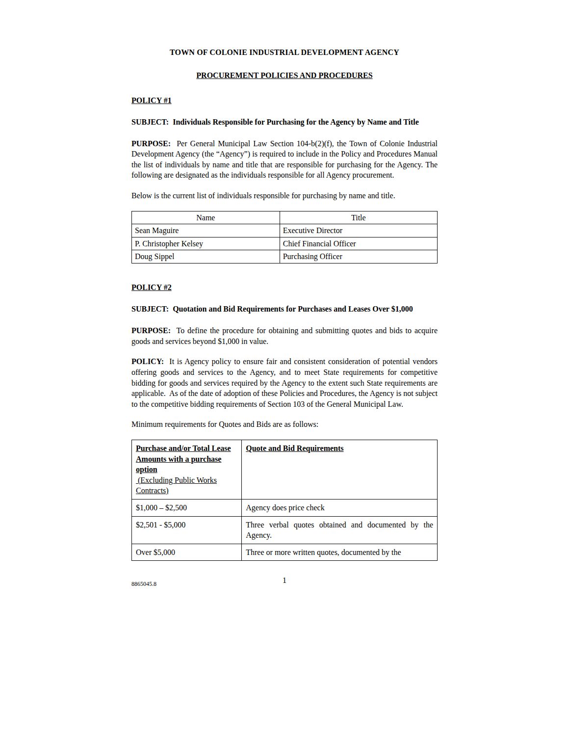Town of Colonie Industrial Development Agency
Procurement Policies and Procedures
POLICY #1
SUBJECT: Individuals Responsible for Purchasing for the Agency by Name and Title
PURPOSE: Per General Municipal Law Section 104-b(2)(f), the Town of Colonie Industrial Development Agency (the “Agency”) is required to include in the Policy and Procedures Manual the list of individuals by name and title that are responsible for purchasing for the Agency. The following are designated as the individuals responsible for all Agency procurement.
Below is the current list of individuals responsible for purchasing by name and title.
| Name | Title |
| --- | --- |
| Sean Maguire | Executive Director |
| P. Christopher Kelsey | Chief Financial Officer |
| Doug Sippel | Purchasing Officer |
POLICY #2
SUBJECT: Quotation and Bid Requirements for Purchases and Leases Over $1,000
PURPOSE: To define the procedure for obtaining and submitting quotes and bids to acquire goods and services beyond $1,000 in value.
POLICY: It is Agency policy to ensure fair and consistent consideration of potential vendors offering goods and services to the Agency, and to meet State requirements for competitive bidding for goods and services required by the Agency to the extent such State requirements are applicable. As of the date of adoption of these Policies and Procedures, the Agency is not subject to the competitive bidding requirements of Section 103 of the General Municipal Law.
Minimum requirements for Quotes and Bids are as follows:
| Purchase and/or Total Lease Amounts with a purchase option (Excluding Public Works Contracts) | Quote and Bid Requirements |
| --- | --- |
| $1,000 – $2,500 | Agency does price check |
| $2,501 - $5,000 | Three verbal quotes obtained and documented by the Agency. |
| Over $5,000 | Three or more written quotes, documented by the |
8865045.8
1